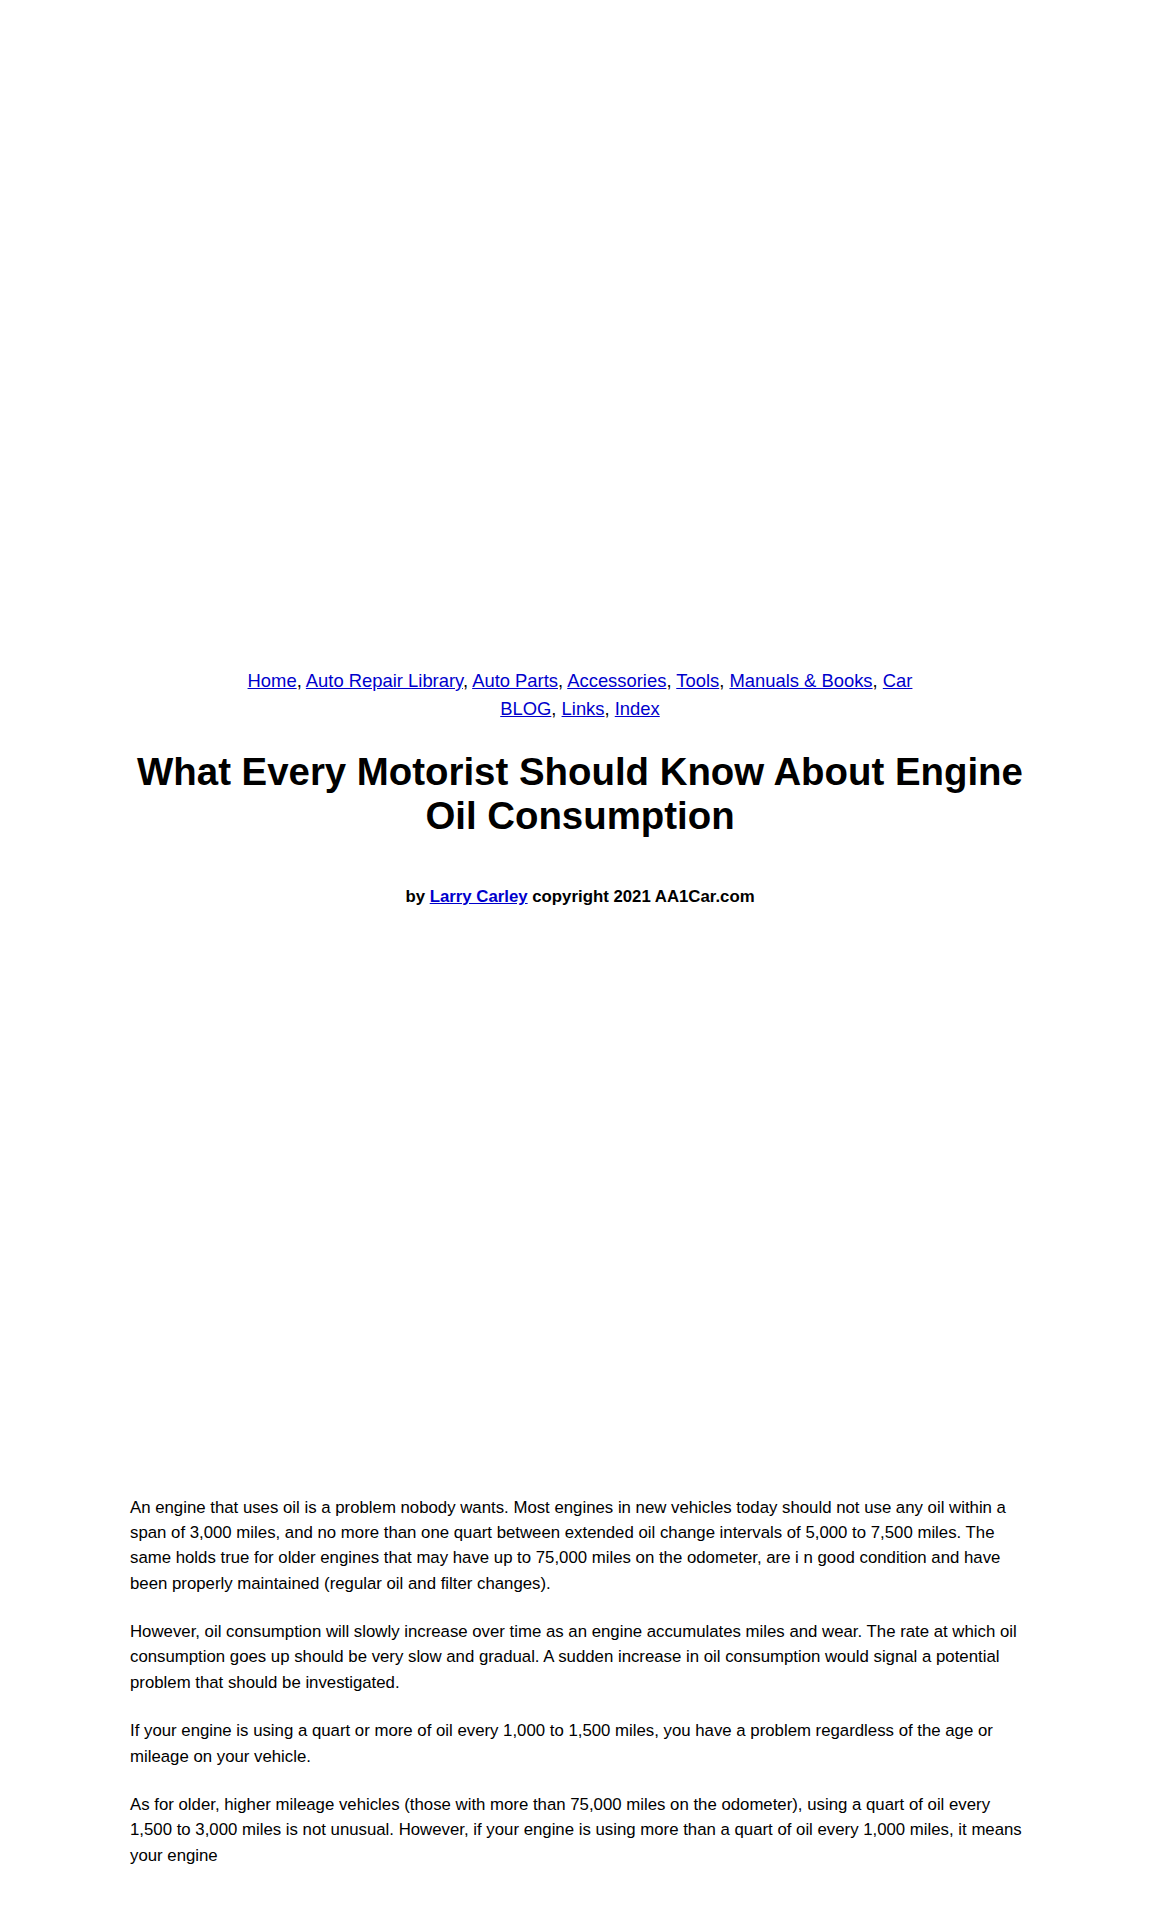Home, Auto Repair Library, Auto Parts, Accessories, Tools, Manuals & Books, Car BLOG, Links, Index
What Every Motorist Should Know About Engine Oil Consumption
by Larry Carley copyright 2021 AA1Car.com
An engine that uses oil is a problem nobody wants. Most engines in new vehicles today should not use any oil within a span of 3,000 miles, and no more than one quart between extended oil change intervals of 5,000 to 7,500 miles. The same holds true for older engines that may have up to 75,000 miles on the odometer, are i n good condition and have been properly maintained (regular oil and filter changes).
However, oil consumption will slowly increase over time as an engine accumulates miles and wear. The rate at which oil consumption goes up should be very slow and gradual. A sudden increase in oil consumption would signal a potential problem that should be investigated.
If your engine is using a quart or more of oil every 1,000 to 1,500 miles, you have a problem regardless of the age or mileage on your vehicle.
As for older, higher mileage vehicles (those with more than 75,000 miles on the odometer), using a quart of oil every 1,500 to 3,000 miles is not unusual. However, if your engine is using more than a quart of oil every 1,000 miles, it means your engine